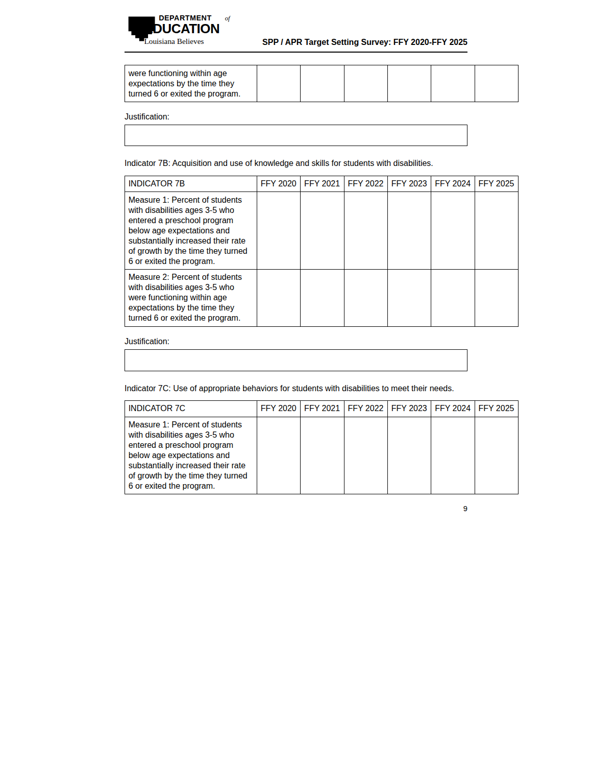DEPARTMENT of EDUCATION Louisiana Believes
SPP / APR Target Setting Survey: FFY 2020-FFY 2025
| were functioning within age expectations by the time they turned 6 or exited the program. | | | | | | |
Justification:
Indicator 7B: Acquisition and use of knowledge and skills for students with disabilities.
| INDICATOR 7B | FFY 2020 | FFY 2021 | FFY 2022 | FFY 2023 | FFY 2024 | FFY 2025 |
| --- | --- | --- | --- | --- | --- | --- |
| Measure 1: Percent of students with disabilities ages 3-5 who entered a preschool program below age expectations and substantially increased their rate of growth by the time they turned 6 or exited the program. | | | | | | |
| Measure 2: Percent of students with disabilities ages 3-5 who were functioning within age expectations by the time they turned 6 or exited the program. | | | | | | |
Justification:
Indicator 7C: Use of appropriate behaviors for students with disabilities to meet their needs.
| INDICATOR 7C | FFY 2020 | FFY 2021 | FFY 2022 | FFY 2023 | FFY 2024 | FFY 2025 |
| --- | --- | --- | --- | --- | --- | --- |
| Measure 1: Percent of students with disabilities ages 3-5 who entered a preschool program below age expectations and substantially increased their rate of growth by the time they turned 6 or exited the program. | | | | | | |
9